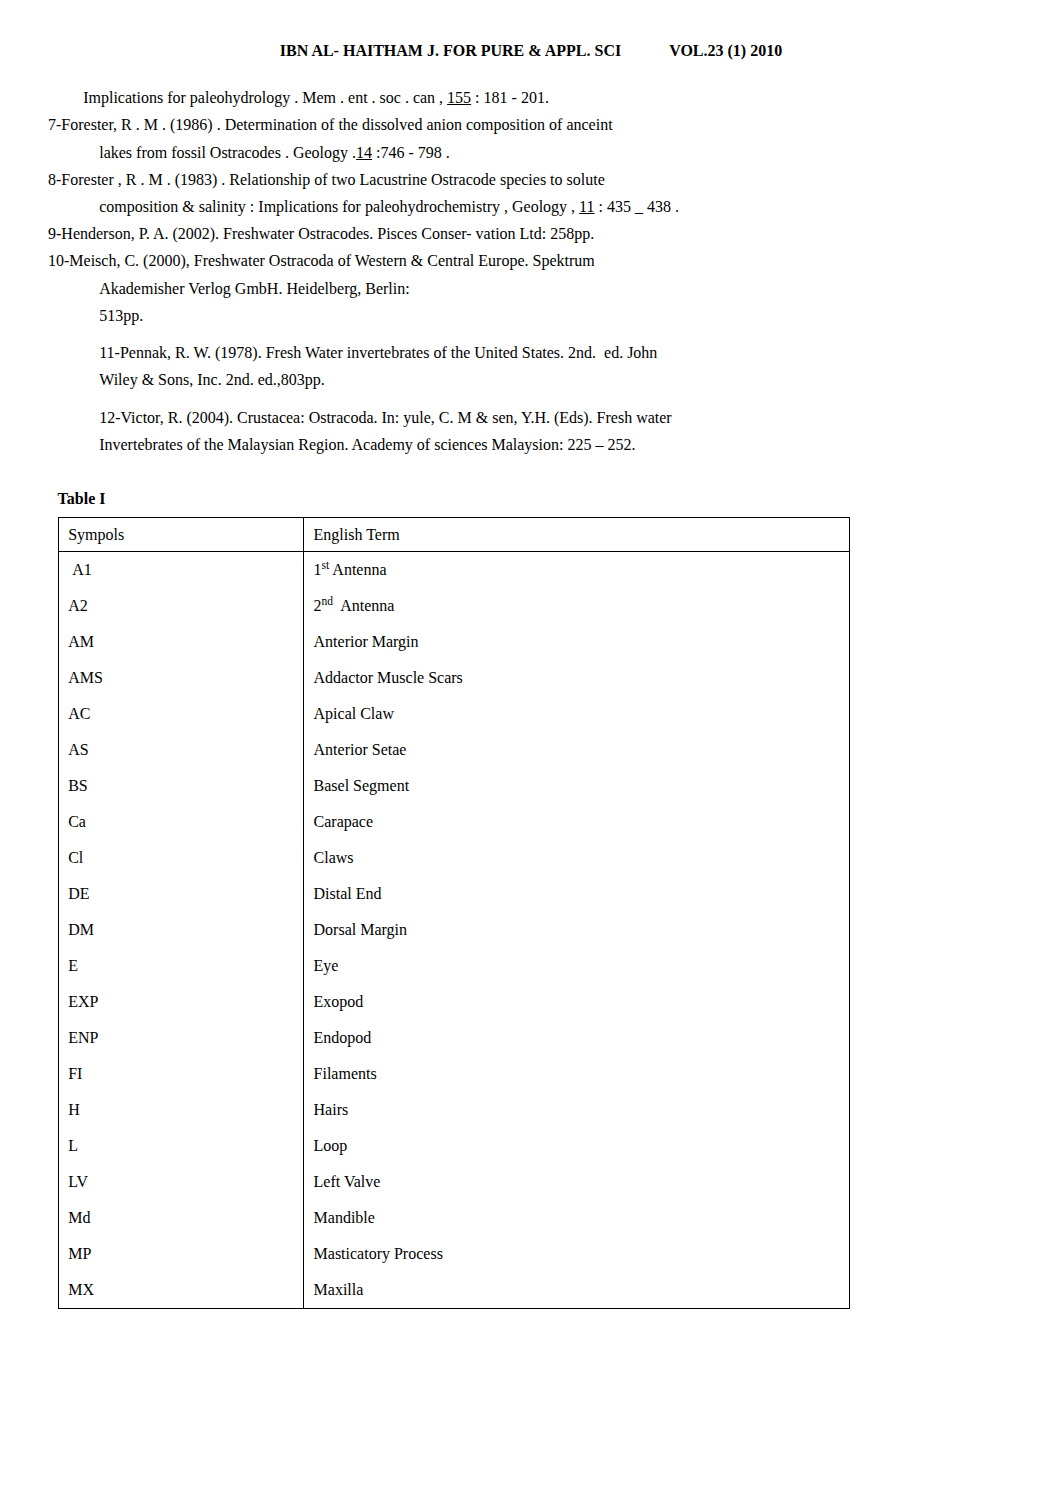IBN AL- HAITHAM J. FOR PURE & APPL. SCI VOL.23 (1) 2010
Implications for paleohydrology . Mem . ent . soc . can , 155 : 181 - 201.
7-Forester, R . M . (1986) . Determination of the dissolved anion composition of anceint
lakes from fossil Ostracodes . Geology .14 :746 - 798 .
8-Forester , R . M . (1983) . Relationship of two Lacustrine Ostracode species to solute
composition & salinity : Implications for paleohydrochemistry , Geology , 11 : 435 _ 438 .
9-Henderson, P. A. (2002). Freshwater Ostracodes. Pisces Conser- vation Ltd: 258pp.
10-Meisch, C. (2000), Freshwater Ostracoda of Western & Central Europe. Spektrum
Akademisher Verlog GmbH. Heidelberg, Berlin:
513pp.
11-Pennak, R. W. (1978). Fresh Water invertebrates of the United States. 2nd. ed. John
Wiley & Sons, Inc. 2nd. ed.,803pp.
12-Victor, R. (2004). Crustacea: Ostracoda. In: yule, C. M & sen, Y.H. (Eds). Fresh water
Invertebrates of the Malaysian Region. Academy of sciences Malaysion: 225 – 252.
Table I
| Sympols | English Term |
| --- | --- |
| A1 | 1 st Antenna |
| A2 | 2 nd Antenna |
| AM | Anterior Margin |
| AMS | Addactor Muscle Scars |
| AC | Apical Claw |
| AS | Anterior Setae |
| BS | Basel Segment |
| Ca | Carapace |
| Cl | Claws |
| DE | Distal End |
| DM | Dorsal Margin |
| E | Eye |
| EXP | Exopod |
| ENP | Endopod |
| FI | Filaments |
| H | Hairs |
| L | Loop |
| LV | Left Valve |
| Md | Mandible |
| MP | Masticatory Process |
| MX | Maxilla |